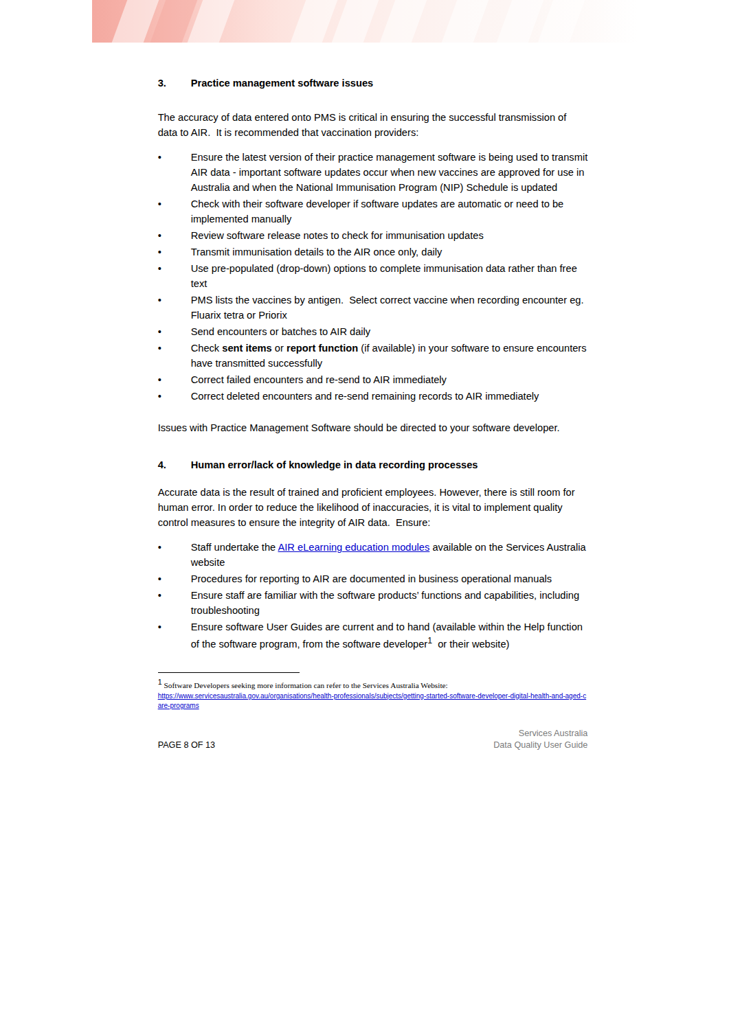3. Practice management software issues
The accuracy of data entered onto PMS is critical in ensuring the successful transmission of data to AIR. It is recommended that vaccination providers:
Ensure the latest version of their practice management software is being used to transmit AIR data - important software updates occur when new vaccines are approved for use in Australia and when the National Immunisation Program (NIP) Schedule is updated
Check with their software developer if software updates are automatic or need to be implemented manually
Review software release notes to check for immunisation updates
Transmit immunisation details to the AIR once only, daily
Use pre-populated (drop-down) options to complete immunisation data rather than free text
PMS lists the vaccines by antigen. Select correct vaccine when recording encounter eg. Fluarix tetra or Priorix
Send encounters or batches to AIR daily
Check sent items or report function (if available) in your software to ensure encounters have transmitted successfully
Correct failed encounters and re-send to AIR immediately
Correct deleted encounters and re-send remaining records to AIR immediately
Issues with Practice Management Software should be directed to your software developer.
4. Human error/lack of knowledge in data recording processes
Accurate data is the result of trained and proficient employees. However, there is still room for human error. In order to reduce the likelihood of inaccuracies, it is vital to implement quality control measures to ensure the integrity of AIR data. Ensure:
Staff undertake the AIR eLearning education modules available on the Services Australia website
Procedures for reporting to AIR are documented in business operational manuals
Ensure staff are familiar with the software products’ functions and capabilities, including troubleshooting
Ensure software User Guides are current and to hand (available within the Help function of the software program, from the software developer1 or their website)
1 Software Developers seeking more information can refer to the Services Australia Website:
https://www.servicesaustralia.gov.au/organisations/health-professionals/subjects/getting-started-software-developer-digital-health-and-aged-care-programs
PAGE 8 OF 13
Services Australia
Data Quality User Guide